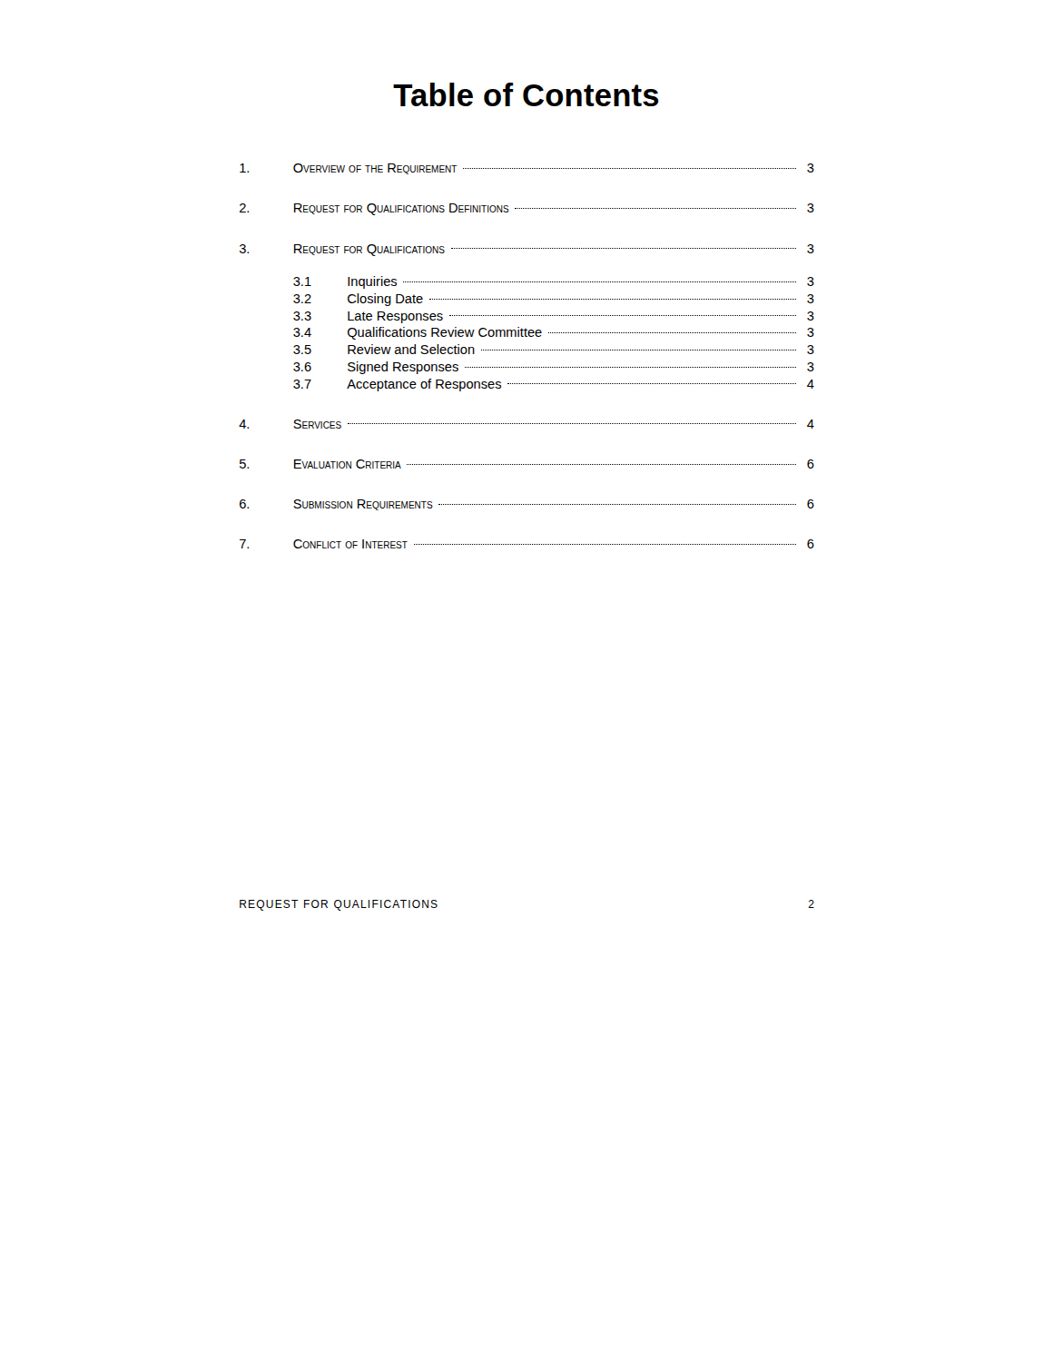Table of Contents
1. Overview of the Requirement 3
2. Request for Qualifications Definitions 3
3. Request for Qualifications 3
3.1 Inquiries 3
3.2 Closing Date 3
3.3 Late Responses 3
3.4 Qualifications Review Committee 3
3.5 Review and Selection 3
3.6 Signed Responses 3
3.7 Acceptance of Responses 4
4. Services 4
5. Evaluation Criteria 6
6. Submission Requirements 6
7. Conflict of Interest 6
REQUEST FOR QUALIFICATIONS 2